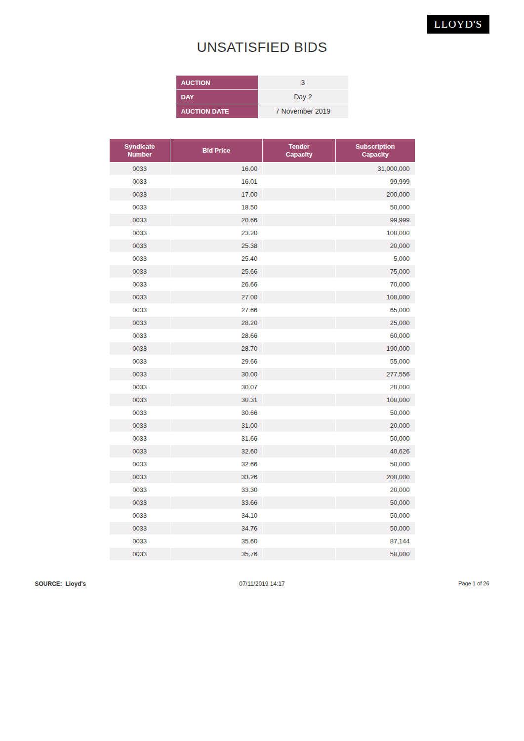LLOYD'S
UNSATISFIED BIDS
| AUCTION | 3 |
| DAY | Day 2 |
| AUCTION DATE | 7 November 2019 |
| Syndicate Number | Bid Price | Tender Capacity | Subscription Capacity |
| --- | --- | --- | --- |
| 0033 | 16.00 | | 31,000,000 |
| 0033 | 16.01 | | 99,999 |
| 0033 | 17.00 | | 200,000 |
| 0033 | 18.50 | | 50,000 |
| 0033 | 20.66 | | 99,999 |
| 0033 | 23.20 | | 100,000 |
| 0033 | 25.38 | | 20,000 |
| 0033 | 25.40 | | 5,000 |
| 0033 | 25.66 | | 75,000 |
| 0033 | 26.66 | | 70,000 |
| 0033 | 27.00 | | 100,000 |
| 0033 | 27.66 | | 65,000 |
| 0033 | 28.20 | | 25,000 |
| 0033 | 28.66 | | 60,000 |
| 0033 | 28.70 | | 190,000 |
| 0033 | 29.66 | | 55,000 |
| 0033 | 30.00 | | 277,556 |
| 0033 | 30.07 | | 20,000 |
| 0033 | 30.31 | | 100,000 |
| 0033 | 30.66 | | 50,000 |
| 0033 | 31.00 | | 20,000 |
| 0033 | 31.66 | | 50,000 |
| 0033 | 32.60 | | 40,626 |
| 0033 | 32.66 | | 50,000 |
| 0033 | 33.26 | | 200,000 |
| 0033 | 33.30 | | 20,000 |
| 0033 | 33.66 | | 50,000 |
| 0033 | 34.10 | | 50,000 |
| 0033 | 34.76 | | 50,000 |
| 0033 | 35.60 | | 87,144 |
| 0033 | 35.76 | | 50,000 |
SOURCE: Lloyd's 07/11/2019 14:17 Page 1 of 26